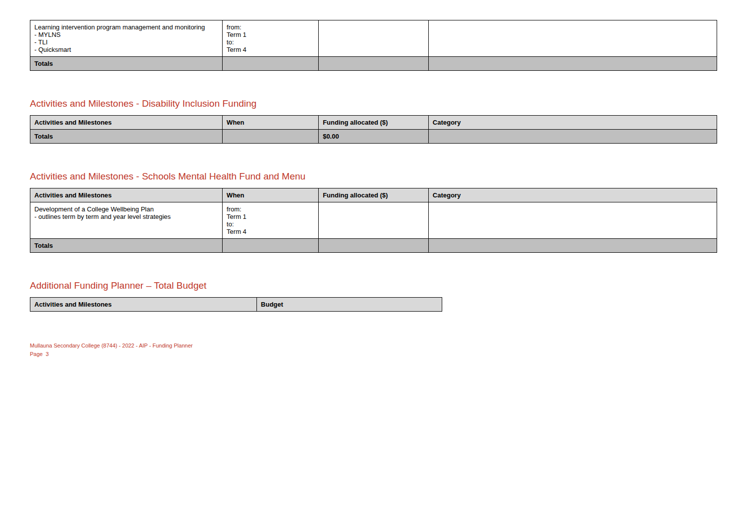| Learning intervention program management and monitoring - MYLNS - TLI - Quicksmart | from: Term 1 to: Term 4 | | |
| Totals | | | |
Activities and Milestones - Disability Inclusion Funding
| Activities and Milestones | When | Funding allocated ($) | Category |
| --- | --- | --- | --- |
| Totals | | $0.00 | |
Activities and Milestones - Schools Mental Health Fund and Menu
| Activities and Milestones | When | Funding allocated ($) | Category |
| --- | --- | --- | --- |
| Development of a College Wellbeing Plan - outlines term by term and year level strategies | from: Term 1 to: Term 4 | | |
| Totals | | | |
Additional Funding Planner – Total Budget
| Activities and Milestones | Budget |
| --- | --- |
Mullauna Secondary College (8744) - 2022 - AIP - Funding Planner
Page 3